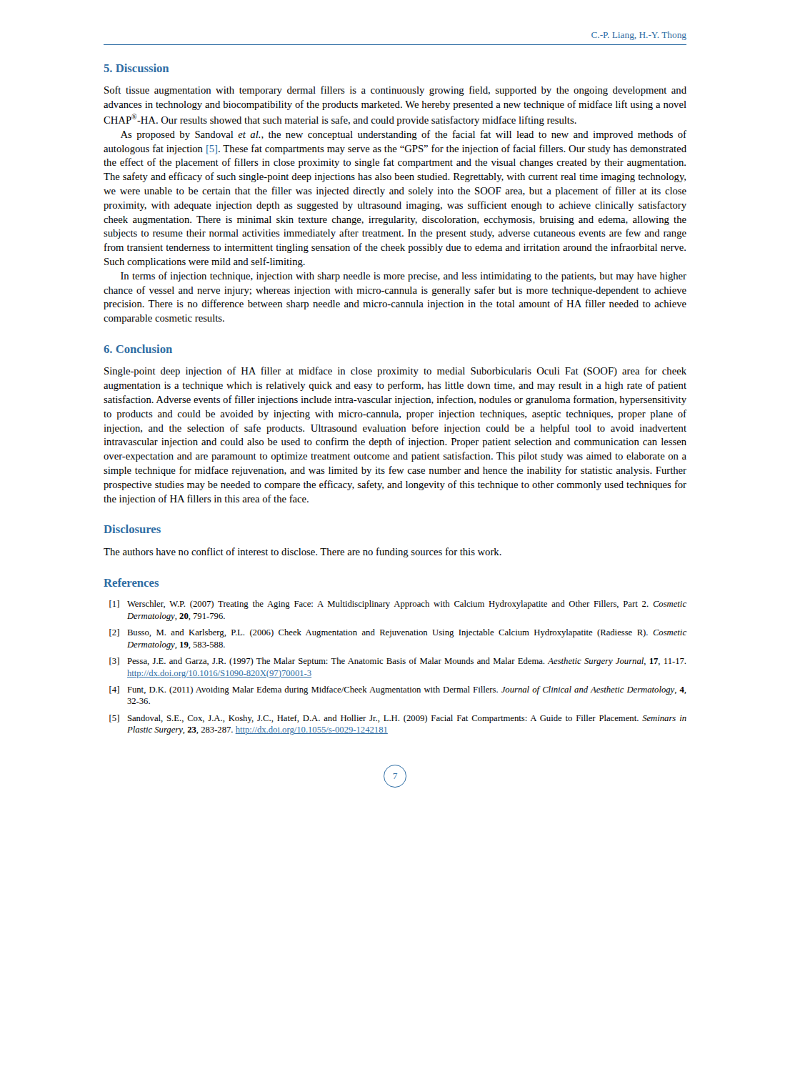C.-P. Liang, H.-Y. Thong
5. Discussion
Soft tissue augmentation with temporary dermal fillers is a continuously growing field, supported by the ongoing development and advances in technology and biocompatibility of the products marketed. We hereby presented a new technique of midface lift using a novel CHAP®-HA. Our results showed that such material is safe, and could provide satisfactory midface lifting results.
As proposed by Sandoval et al., the new conceptual understanding of the facial fat will lead to new and improved methods of autologous fat injection [5]. These fat compartments may serve as the “GPS” for the injection of facial fillers. Our study has demonstrated the effect of the placement of fillers in close proximity to single fat compartment and the visual changes created by their augmentation. The safety and efficacy of such single-point deep injections has also been studied. Regrettably, with current real time imaging technology, we were unable to be certain that the filler was injected directly and solely into the SOOF area, but a placement of filler at its close proximity, with adequate injection depth as suggested by ultrasound imaging, was sufficient enough to achieve clinically satisfactory cheek augmentation. There is minimal skin texture change, irregularity, discoloration, ecchymosis, bruising and edema, allowing the subjects to resume their normal activities immediately after treatment. In the present study, adverse cutaneous events are few and range from transient tenderness to intermittent tingling sensation of the cheek possibly due to edema and irritation around the infraorbital nerve. Such complications were mild and self-limiting.
In terms of injection technique, injection with sharp needle is more precise, and less intimidating to the patients, but may have higher chance of vessel and nerve injury; whereas injection with micro-cannula is generally safer but is more technique-dependent to achieve precision. There is no difference between sharp needle and micro-cannula injection in the total amount of HA filler needed to achieve comparable cosmetic results.
6. Conclusion
Single-point deep injection of HA filler at midface in close proximity to medial Suborbicularis Oculi Fat (SOOF) area for cheek augmentation is a technique which is relatively quick and easy to perform, has little down time, and may result in a high rate of patient satisfaction. Adverse events of filler injections include intra-vascular injection, infection, nodules or granuloma formation, hypersensitivity to products and could be avoided by injecting with micro-cannula, proper injection techniques, aseptic techniques, proper plane of injection, and the selection of safe products. Ultrasound evaluation before injection could be a helpful tool to avoid inadvertent intravascular injection and could also be used to confirm the depth of injection. Proper patient selection and communication can lessen over-expectation and are paramount to optimize treatment outcome and patient satisfaction. This pilot study was aimed to elaborate on a simple technique for midface rejuvenation, and was limited by its few case number and hence the inability for statistic analysis. Further prospective studies may be needed to compare the efficacy, safety, and longevity of this technique to other commonly used techniques for the injection of HA fillers in this area of the face.
Disclosures
The authors have no conflict of interest to disclose. There are no funding sources for this work.
References
[1]
Werschler, W.P. (2007) Treating the Aging Face: A Multidisciplinary Approach with Calcium Hydroxylapatite and Other Fillers, Part 2. Cosmetic Dermatology, 20, 791-796.
[2]
Busso, M. and Karlsberg, P.L. (2006) Cheek Augmentation and Rejuvenation Using Injectable Calcium Hydroxylapatite (Radiesse R). Cosmetic Dermatology, 19, 583-588.
[3]
Pessa, J.E. and Garza, J.R. (1997) The Malar Septum: The Anatomic Basis of Malar Mounds and Malar Edema. Aesthetic Surgery Journal, 17, 11-17. http://dx.doi.org/10.1016/S1090-820X(97)70001-3
[4]
Funt, D.K. (2011) Avoiding Malar Edema during Midface/Cheek Augmentation with Dermal Fillers. Journal of Clinical and Aesthetic Dermatology, 4, 32-36.
[5]
Sandoval, S.E., Cox, J.A., Koshy, J.C., Hatef, D.A. and Hollier Jr., L.H. (2009) Facial Fat Compartments: A Guide to Filler Placement. Seminars in Plastic Surgery, 23, 283-287. http://dx.doi.org/10.1055/s-0029-1242181
7